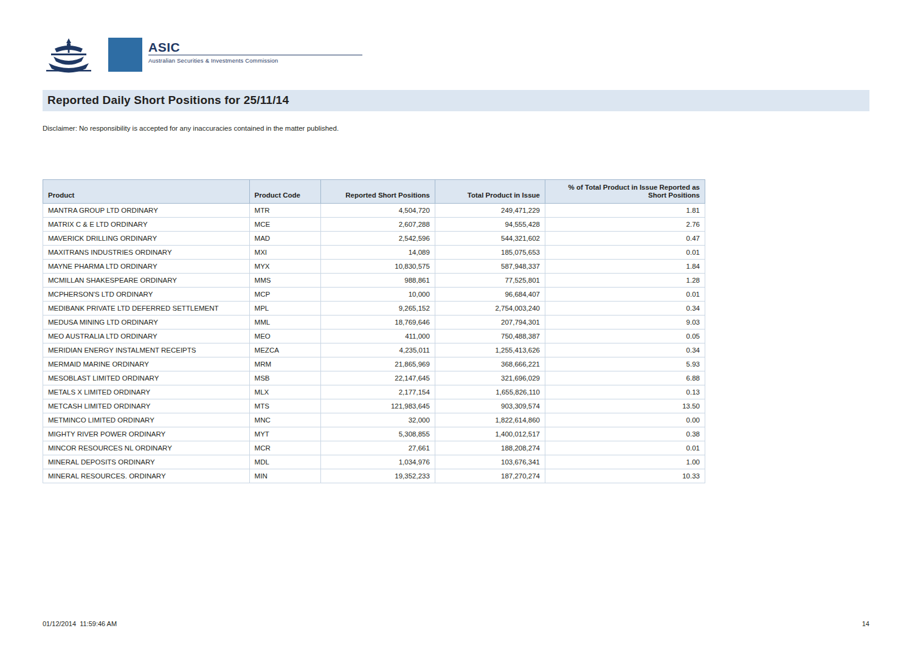ASIC
Australian Securities & Investments Commission
Reported Daily Short Positions for 25/11/14
Disclaimer: No responsibility is accepted for any inaccuracies contained in the matter published.
| Product | Product Code | Reported Short Positions | Total Product in Issue | % of Total Product in Issue Reported as Short Positions |
| --- | --- | --- | --- | --- |
| MANTRA GROUP LTD ORDINARY | MTR | 4,504,720 | 249,471,229 | 1.81 |
| MATRIX C & E LTD ORDINARY | MCE | 2,607,288 | 94,555,428 | 2.76 |
| MAVERICK DRILLING ORDINARY | MAD | 2,542,596 | 544,321,602 | 0.47 |
| MAXITRANS INDUSTRIES ORDINARY | MXI | 14,089 | 185,075,653 | 0.01 |
| MAYNE PHARMA LTD ORDINARY | MYX | 10,830,575 | 587,948,337 | 1.84 |
| MCMILLAN SHAKESPEARE ORDINARY | MMS | 988,861 | 77,525,801 | 1.28 |
| MCPHERSON'S LTD ORDINARY | MCP | 10,000 | 96,684,407 | 0.01 |
| MEDIBANK PRIVATE LTD DEFERRED SETTLEMENT | MPL | 9,265,152 | 2,754,003,240 | 0.34 |
| MEDUSA MINING LTD ORDINARY | MML | 18,769,646 | 207,794,301 | 9.03 |
| MEO AUSTRALIA LTD ORDINARY | MEO | 411,000 | 750,488,387 | 0.05 |
| MERIDIAN ENERGY INSTALMENT RECEIPTS | MEZCA | 4,235,011 | 1,255,413,626 | 0.34 |
| MERMAID MARINE ORDINARY | MRM | 21,865,969 | 368,666,221 | 5.93 |
| MESOBLAST LIMITED ORDINARY | MSB | 22,147,645 | 321,696,029 | 6.88 |
| METALS X LIMITED ORDINARY | MLX | 2,177,154 | 1,655,826,110 | 0.13 |
| METCASH LIMITED ORDINARY | MTS | 121,983,645 | 903,309,574 | 13.50 |
| METMINCO LIMITED ORDINARY | MNC | 32,000 | 1,822,614,860 | 0.00 |
| MIGHTY RIVER POWER ORDINARY | MYT | 5,308,855 | 1,400,012,517 | 0.38 |
| MINCOR RESOURCES NL ORDINARY | MCR | 27,661 | 188,208,274 | 0.01 |
| MINERAL DEPOSITS ORDINARY | MDL | 1,034,976 | 103,676,341 | 1.00 |
| MINERAL RESOURCES. ORDINARY | MIN | 19,352,233 | 187,270,274 | 10.33 |
01/12/2014 11:59:46 AM 14